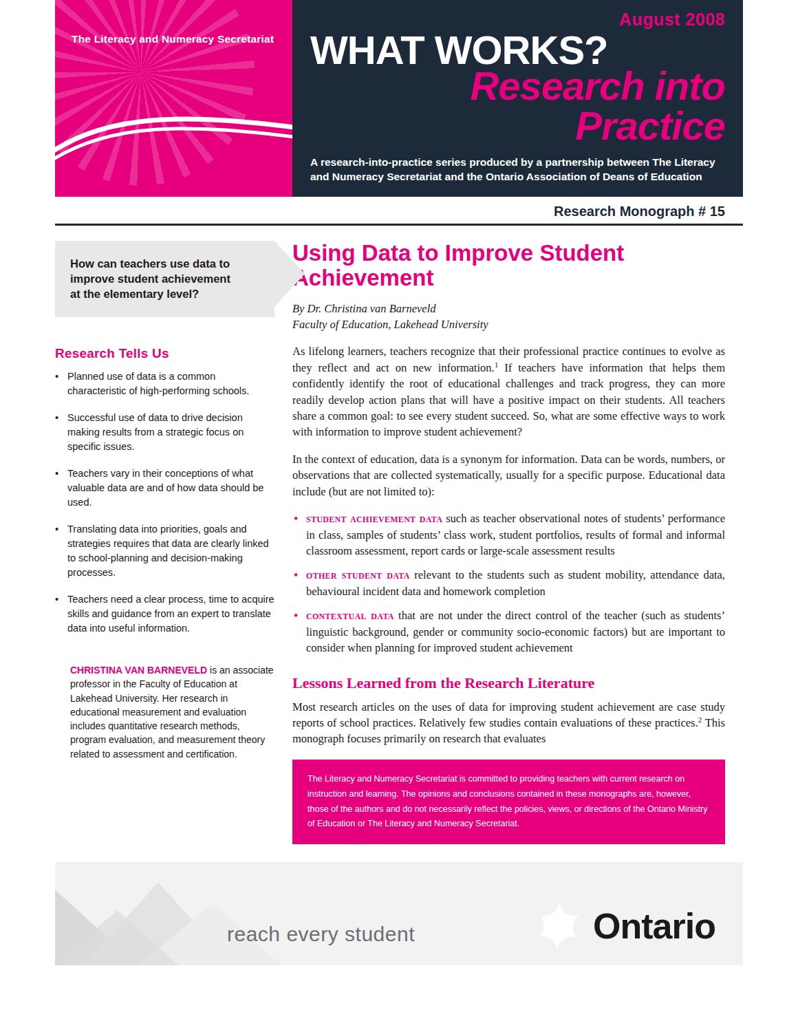The Literacy and Numeracy Secretariat
August 2008
What Works?
Research into Practice
A research-into-practice series produced by a partnership between The Literacy and Numeracy Secretariat and the Ontario Association of Deans of Education
Research Monograph # 15
How can teachers use data to improve student achievement at the elementary level?
Research Tells Us
Planned use of data is a common characteristic of high-performing schools.
Successful use of data to drive decision making results from a strategic focus on specific issues.
Teachers vary in their conceptions of what valuable data are and of how data should be used.
Translating data into priorities, goals and strategies requires that data are clearly linked to school-planning and decision-making processes.
Teachers need a clear process, time to acquire skills and guidance from an expert to translate data into useful information.
CHRISTINA VAN BARNEVELD is an associate professor in the Faculty of Education at Lakehead University. Her research in educational measurement and evaluation includes quantitative research methods, program evaluation, and measurement theory related to assessment and certification.
Using Data to Improve Student Achievement
By Dr. Christina van Barneveld
Faculty of Education, Lakehead University
As lifelong learners, teachers recognize that their professional practice continues to evolve as they reflect and act on new information.1 If teachers have information that helps them confidently identify the root of educational challenges and track progress, they can more readily develop action plans that will have a positive impact on their students. All teachers share a common goal: to see every student succeed. So, what are some effective ways to work with information to improve student achievement?
In the context of education, data is a synonym for information. Data can be words, numbers, or observations that are collected systematically, usually for a specific purpose. Educational data include (but are not limited to):
student achievement data such as teacher observational notes of students’ performance in class, samples of students’ class work, student portfolios, results of formal and informal classroom assessment, report cards or large-scale assessment results
other student data relevant to the students such as student mobility, attendance data, behavioural incident data and homework completion
contextual data that are not under the direct control of the teacher (such as students’ linguistic background, gender or community socio-economic factors) but are important to consider when planning for improved student achievement
Lessons Learned from the Research Literature
Most research articles on the uses of data for improving student achievement are case study reports of school practices. Relatively few studies contain evaluations of these practices.2 This monograph focuses primarily on research that evaluates
The Literacy and Numeracy Secretariat is committed to providing teachers with current research on instruction and learning. The opinions and conclusions contained in these monographs are, however, those of the authors and do not necessarily reflect the policies, views, or directions of the Ontario Ministry of Education or The Literacy and Numeracy Secretariat.
reach every student
Ontario